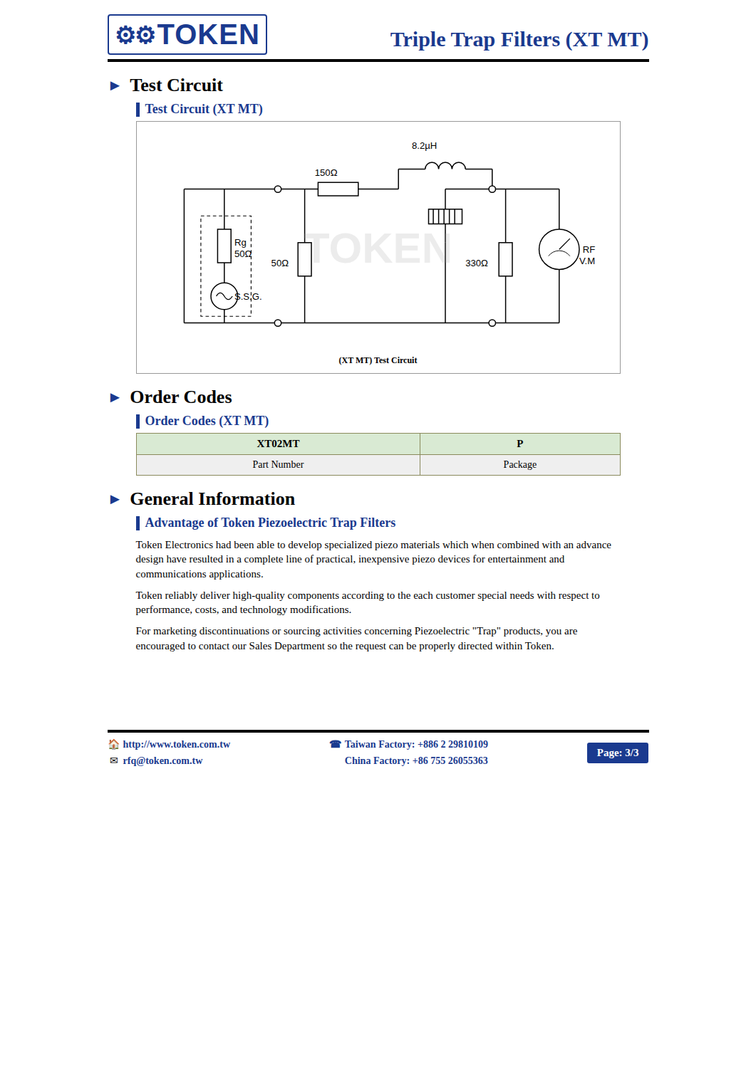⚙⚙TOKEN
Triple Trap Filters (XT MT)
►
Test Circuit
Test Circuit (XT MT)
TOKEN
8.2µH 150Ω 50Ω 330Ω Rg 50Ω S.S.G. RF V.M
(XT MT) Test Circuit
►
Order Codes
Order Codes (XT MT)
| XT02MT | P |
| Part Number | Package |
►
General Information
Advantage of Token Piezoelectric Trap Filters
Token Electronics had been able to develop specialized piezo materials which when combined with an advance design have resulted in a complete line of practical, inexpensive piezo devices for entertainment and communications applications.
Token reliably deliver high-quality components according to the each customer special needs with respect to performance, costs, and technology modifications.
For marketing discontinuations or sourcing activities concerning Piezoelectric "Trap" products, you are encouraged to contact our Sales Department so the request can be properly directed within Token.
🏠http://www.token.com.tw
✉rfq@token.com.tw
☎Taiwan Factory: +886 2 29810109
China Factory: +86 755 26055363
Page: 3/3